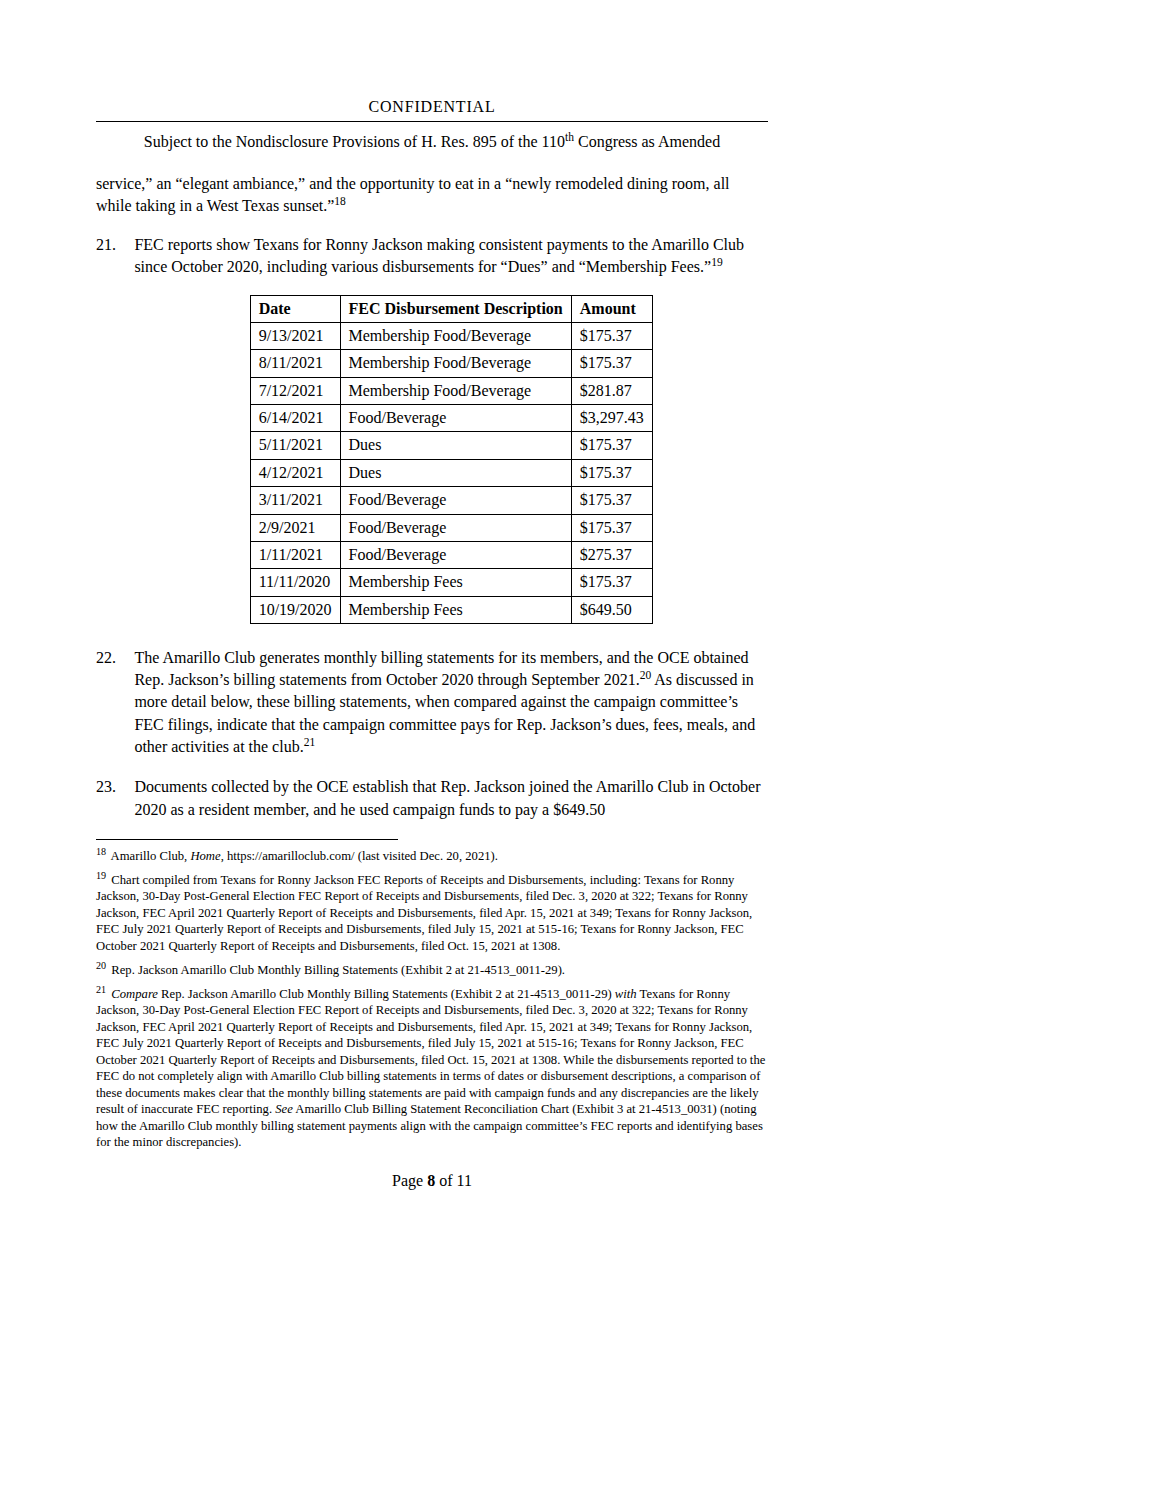CONFIDENTIAL
Subject to the Nondisclosure Provisions of H. Res. 895 of the 110th Congress as Amended
service,” an “elegant ambiance,” and the opportunity to eat in a “newly remodeled dining room, all while taking in a West Texas sunset.”18
21. FEC reports show Texans for Ronny Jackson making consistent payments to the Amarillo Club since October 2020, including various disbursements for “Dues” and “Membership Fees.”19
| Date | FEC Disbursement Description | Amount |
| --- | --- | --- |
| 9/13/2021 | Membership Food/Beverage | $175.37 |
| 8/11/2021 | Membership Food/Beverage | $175.37 |
| 7/12/2021 | Membership Food/Beverage | $281.87 |
| 6/14/2021 | Food/Beverage | $3,297.43 |
| 5/11/2021 | Dues | $175.37 |
| 4/12/2021 | Dues | $175.37 |
| 3/11/2021 | Food/Beverage | $175.37 |
| 2/9/2021 | Food/Beverage | $175.37 |
| 1/11/2021 | Food/Beverage | $275.37 |
| 11/11/2020 | Membership Fees | $175.37 |
| 10/19/2020 | Membership Fees | $649.50 |
22. The Amarillo Club generates monthly billing statements for its members, and the OCE obtained Rep. Jackson’s billing statements from October 2020 through September 2021.20 As discussed in more detail below, these billing statements, when compared against the campaign committee’s FEC filings, indicate that the campaign committee pays for Rep. Jackson’s dues, fees, meals, and other activities at the club.21
23. Documents collected by the OCE establish that Rep. Jackson joined the Amarillo Club in October 2020 as a resident member, and he used campaign funds to pay a $649.50
18 Amarillo Club, Home, https://amarilloclub.com/ (last visited Dec. 20, 2021).
19 Chart compiled from Texans for Ronny Jackson FEC Reports of Receipts and Disbursements, including: Texans for Ronny Jackson, 30-Day Post-General Election FEC Report of Receipts and Disbursements, filed Dec. 3, 2020 at 322; Texans for Ronny Jackson, FEC April 2021 Quarterly Report of Receipts and Disbursements, filed Apr. 15, 2021 at 349; Texans for Ronny Jackson, FEC July 2021 Quarterly Report of Receipts and Disbursements, filed July 15, 2021 at 515-16; Texans for Ronny Jackson, FEC October 2021 Quarterly Report of Receipts and Disbursements, filed Oct. 15, 2021 at 1308.
20 Rep. Jackson Amarillo Club Monthly Billing Statements (Exhibit 2 at 21-4513_0011-29).
21 Compare Rep. Jackson Amarillo Club Monthly Billing Statements (Exhibit 2 at 21-4513_0011-29) with Texans for Ronny Jackson, 30-Day Post-General Election FEC Report of Receipts and Disbursements, filed Dec. 3, 2020 at 322; Texans for Ronny Jackson, FEC April 2021 Quarterly Report of Receipts and Disbursements, filed Apr. 15, 2021 at 349; Texans for Ronny Jackson, FEC July 2021 Quarterly Report of Receipts and Disbursements, filed July 15, 2021 at 515-16; Texans for Ronny Jackson, FEC October 2021 Quarterly Report of Receipts and Disbursements, filed Oct. 15, 2021 at 1308. While the disbursements reported to the FEC do not completely align with Amarillo Club billing statements in terms of dates or disbursement descriptions, a comparison of these documents makes clear that the monthly billing statements are paid with campaign funds and any discrepancies are the likely result of inaccurate FEC reporting. See Amarillo Club Billing Statement Reconciliation Chart (Exhibit 3 at 21-4513_0031) (noting how the Amarillo Club monthly billing statement payments align with the campaign committee’s FEC reports and identifying bases for the minor discrepancies).
Page 8 of 11